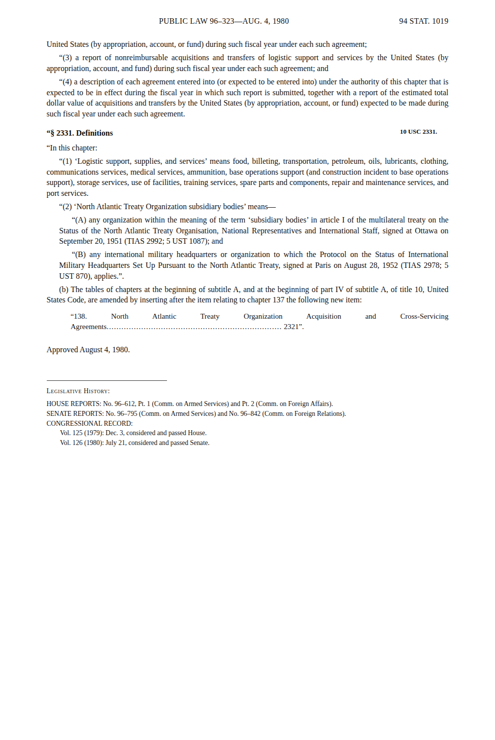PUBLIC LAW 96–323—AUG. 4, 1980 94 STAT. 1019
United States (by appropriation, account, or fund) during such fiscal year under each such agreement;
“(3) a report of nonreimbursable acquisitions and transfers of logistic support and services by the United States (by appropriation, account, and fund) during such fiscal year under each such agreement; and
“(4) a description of each agreement entered into (or expected to be entered into) under the authority of this chapter that is expected to be in effect during the fiscal year in which such report is submitted, together with a report of the estimated total dollar value of acquisitions and transfers by the United States (by appropriation, account, or fund) expected to be made during such fiscal year under each such agreement.
10 USC 2331. “§ 2331. Definitions
“In this chapter:
“(1) ‘Logistic support, supplies, and services’ means food, billeting, transportation, petroleum, oils, lubricants, clothing, communications services, medical services, ammunition, base operations support (and construction incident to base operations support), storage services, use of facilities, training services, spare parts and components, repair and maintenance services, and port services.
“(2) ‘North Atlantic Treaty Organization subsidiary bodies’ means—
“(A) any organization within the meaning of the term ‘subsidiary bodies’ in article I of the multilateral treaty on the Status of the North Atlantic Treaty Organisation, National Representatives and International Staff, signed at Ottawa on September 20, 1951 (TIAS 2992; 5 UST 1087); and
“(B) any international military headquarters or organization to which the Protocol on the Status of International Military Headquarters Set Up Pursuant to the North Atlantic Treaty, signed at Paris on August 28, 1952 (TIAS 2978; 5 UST 870), applies.”.
(b) The tables of chapters at the beginning of subtitle A, and at the beginning of part IV of subtitle A, of title 10, United States Code, are amended by inserting after the item relating to chapter 137 the following new item:
“138. North Atlantic Treaty Organization Acquisition and Cross-Servicing Agreements....................................................................... 2321”.
Approved August 4, 1980.
Legislative History:
HOUSE REPORTS: No. 96–612, Pt. 1 (Comm. on Armed Services) and Pt. 2 (Comm. on Foreign Affairs).
SENATE REPORTS: No. 96–795 (Comm. on Armed Services) and No. 96–842 (Comm. on Foreign Relations).
CONGRESSIONAL RECORD:
Vol. 125 (1979): Dec. 3, considered and passed House.
Vol. 126 (1980): July 21, considered and passed Senate.